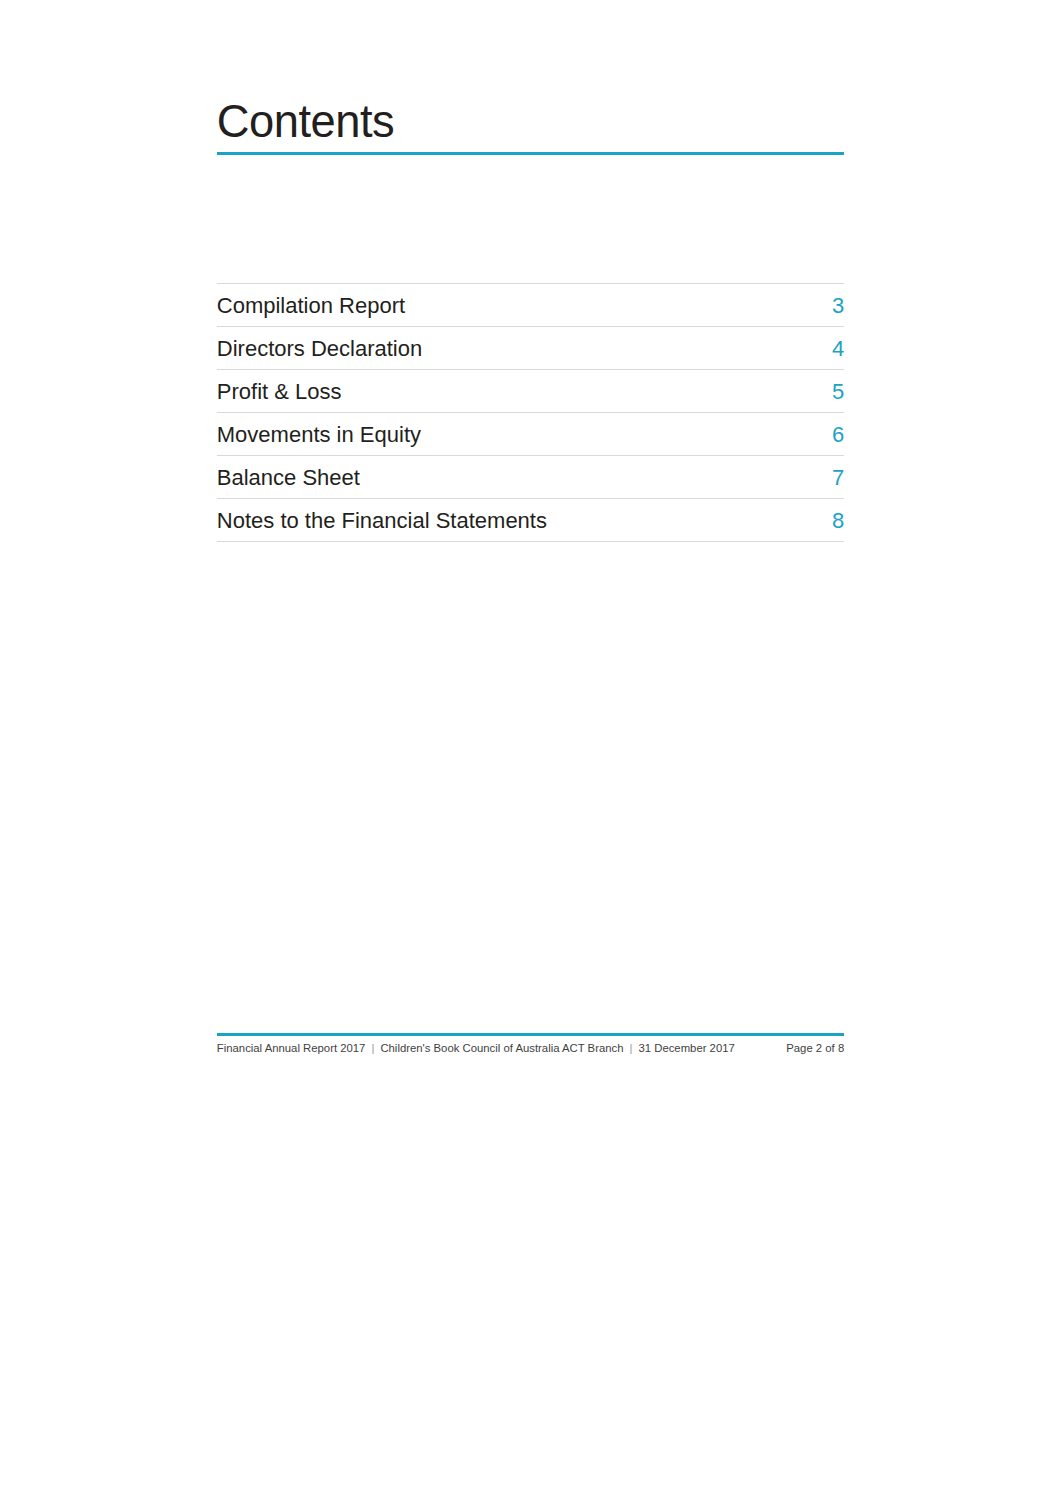Contents
| Compilation Report | 3 |
| Directors Declaration | 4 |
| Profit & Loss | 5 |
| Movements in Equity | 6 |
| Balance Sheet | 7 |
| Notes to the Financial Statements | 8 |
Financial Annual Report 2017|Children's Book Council of Australia ACT Branch|31 December 2017
Page 2 of 8